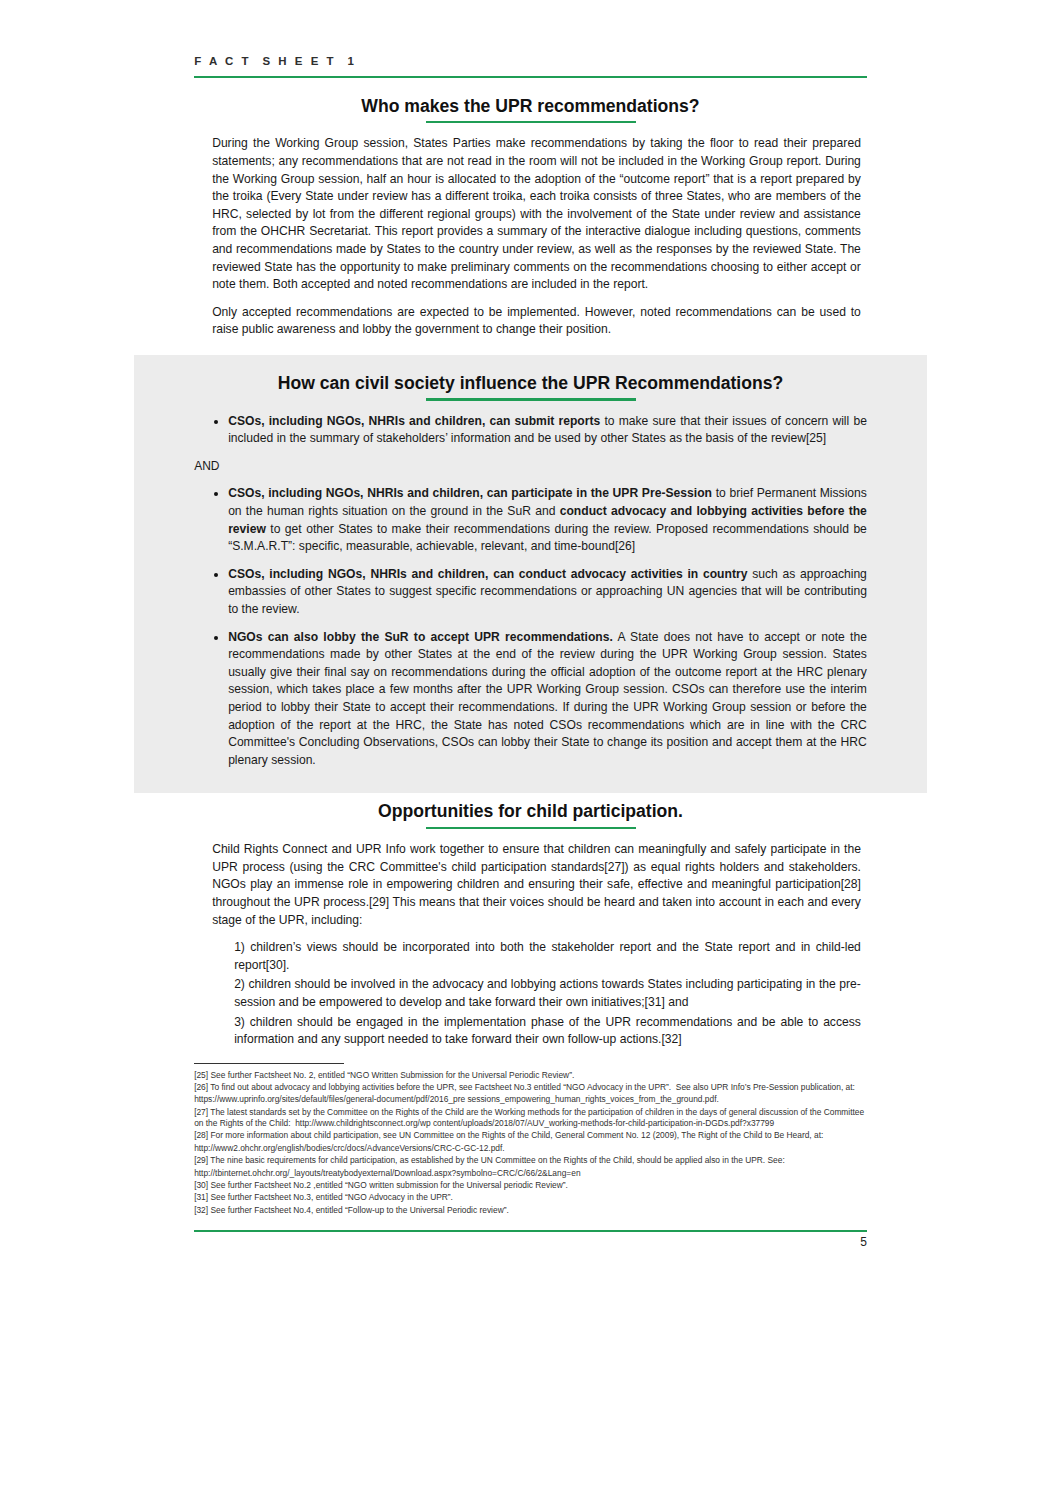F A C T S H E E T 1
Who makes the UPR recommendations?
During the Working Group session, States Parties make recommendations by taking the floor to read their prepared statements; any recommendations that are not read in the room will not be included in the Working Group report. During the Working Group session, half an hour is allocated to the adoption of the “outcome report” that is a report prepared by the troika (Every State under review has a different troika, each troika consists of three States, who are members of the HRC, selected by lot from the different regional groups) with the involvement of the State under review and assistance from the OHCHR Secretariat. This report provides a summary of the interactive dialogue including questions, comments and recommendations made by States to the country under review, as well as the responses by the reviewed State. The reviewed State has the opportunity to make preliminary comments on the recommendations choosing to either accept or note them. Both accepted and noted recommendations are included in the report.
Only accepted recommendations are expected to be implemented. However, noted recommendations can be used to raise public awareness and lobby the government to change their position.
How can civil society influence the UPR Recommendations?
CSOs, including NGOs, NHRIs and children, can submit reports to make sure that their issues of concern will be included in the summary of stakeholders’ information and be used by other States as the basis of the review[25]
AND
CSOs, including NGOs, NHRIs and children, can participate in the UPR Pre-Session to brief Permanent Missions on the human rights situation on the ground in the SuR and conduct advocacy and lobbying activities before the review to get other States to make their recommendations during the review. Proposed recommendations should be “S.M.A.R.T”: specific, measurable, achievable, relevant, and time-bound[26]
CSOs, including NGOs, NHRIs and children, can conduct advocacy activities in country such as approaching embassies of other States to suggest specific recommendations or approaching UN agencies that will be contributing to the review.
NGOs can also lobby the SuR to accept UPR recommendations. A State does not have to accept or note the recommendations made by other States at the end of the review during the UPR Working Group session. States usually give their final say on recommendations during the official adoption of the outcome report at the HRC plenary session, which takes place a few months after the UPR Working Group session. CSOs can therefore use the interim period to lobby their State to accept their recommendations. If during the UPR Working Group session or before the adoption of the report at the HRC, the State has noted CSOs recommendations which are in line with the CRC Committee's Concluding Observations, CSOs can lobby their State to change its position and accept them at the HRC plenary session.
Opportunities for child participation.
Child Rights Connect and UPR Info work together to ensure that children can meaningfully and safely participate in the UPR process (using the CRC Committee's child participation standards[27]) as equal rights holders and stakeholders. NGOs play an immense role in empowering children and ensuring their safe, effective and meaningful participation[28] throughout the UPR process.[29] This means that their voices should be heard and taken into account in each and every stage of the UPR, including:
1) children’s views should be incorporated into both the stakeholder report and the State report and in child-led report[30].
2) children should be involved in the advocacy and lobbying actions towards States including participating in the pre-session and be empowered to develop and take forward their own initiatives;[31] and
3) children should be engaged in the implementation phase of the UPR recommendations and be able to access information and any support needed to take forward their own follow-up actions.[32]
[25] See further Factsheet No. 2, entitled “NGO Written Submission for the Universal Periodic Review”.
[26] To find out about advocacy and lobbying activities before the UPR, see Factsheet No.3 entitled “NGO Advocacy in the UPR”. See also UPR Info’s Pre-Session publication, at:
https://www.uprinfo.org/sites/default/files/general-document/pdf/2016_pre sessions_empowering_human_rights_voices_from_the_ground.pdf.
[27] The latest standards set by the Committee on the Rights of the Child are the Working methods for the participation of children in the days of general discussion of the Committee on the Rights of the Child: http://www.childrightsconnect.org/wp content/uploads/2018/07/AUV_working-methods-for-child-participation-in-DGDs.pdf?x37799
[28] For more information about child participation, see UN Committee on the Rights of the Child, General Comment No. 12 (2009), The Right of the Child to Be Heard, at:
http://www2.ohchr.org/english/bodies/crc/docs/AdvanceVersions/CRC-C-GC-12.pdf.
[29] The nine basic requirements for child participation, as established by the UN Committee on the Rights of the Child, should be applied also in the UPR. See:
http://tbinternet.ohchr.org/_layouts/treatybodyexternal/Download.aspx?symbolno=CRC/C/66/2&Lang=en
[30] See further Factsheet No.2 ,entitled “NGO written submission for the Universal periodic Review”.
[31] See further Factsheet No.3, entitled “NGO Advocacy in the UPR”.
[32] See further Factsheet No.4, entitled “Follow-up to the Universal Periodic review”.
5